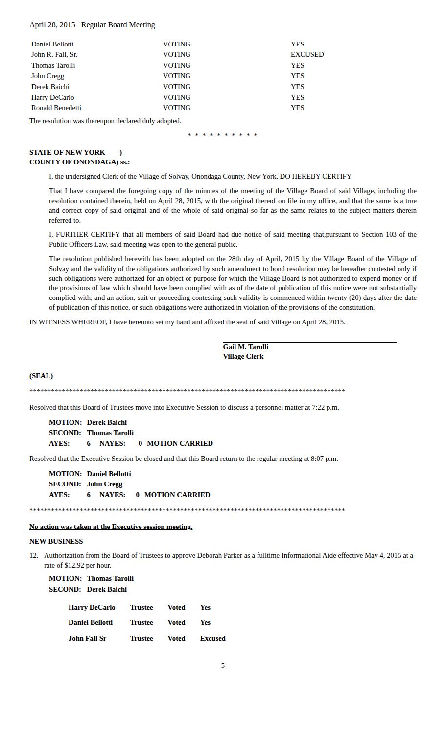April 28, 2015 Regular Board Meeting
| Daniel Bellotti | VOTING | YES |
| John R. Fall, Sr. | VOTING | EXCUSED |
| Thomas Tarolli | VOTING | YES |
| John Cregg | VOTING | YES |
| Derek Baichi | VOTING | YES |
| Harry DeCarlo | VOTING | YES |
| Ronald Benedetti | VOTING | YES |
The resolution was thereupon declared duly adopted.
* * * * * * * * * *
STATE OF NEW YORK )
COUNTY OF ONONDAGA) ss.:
I, the undersigned Clerk of the Village of Solvay, Onondaga County, New York, DO HEREBY CERTIFY:
That I have compared the foregoing copy of the minutes of the meeting of the Village Board of said Village, including the resolution contained therein, held on April 28, 2015, with the original thereof on file in my office, and that the same is a true and correct copy of said original and of the whole of said original so far as the same relates to the subject matters therein referred to.
I, FURTHER CERTIFY that all members of said Board had due notice of said meeting that,pursuant to Section 103 of the Public Officers Law, said meeting was open to the general public.
The resolution published herewith has been adopted on the 28th day of April, 2015 by the Village Board of the Village of Solvay and the validity of the obligations authorized by such amendment to bond resolution may be hereafter contested only if such obligations were authorized for an object or purpose for which the Village Board is not authorized to expend money or if the provisions of law which should have been complied with as of the date of publication of this notice were not substantially complied with, and an action, suit or proceeding contesting such validity is commenced within twenty (20) days after the date of publication of this notice, or such obligations were authorized in violation of the provisions of the constitution.
IN WITNESS WHEREOF, I have hereunto set my hand and affixed the seal of said Village on April 28, 2015.
Gail M. Tarolli
Village Clerk
(SEAL)
****************************************************************************************
Resolved that this Board of Trustees move into Executive Session to discuss a personnel matter at 7:22 p.m.
| MOTION: | Derek Baichi | | | |
| SECOND: | Thomas Tarolli | | | |
| AYES: | 6 NAYES: | 0 | MOTION CARRIED |
Resolved that the Executive Session be closed and that this Board return to the regular meeting at 8:07 p.m.
| MOTION: | Daniel Bellotti | | |
| SECOND: | John Cregg | | |
| AYES: | 6 NAYES: | 0 | MOTION CARRIED |
****************************************************************************************
No action was taken at the Executive session meeting.
NEW BUSINESS
12. Authorization from the Board of Trustees to approve Deborah Parker as a fulltime Informational Aide effective May 4, 2015 at a rate of $12.92 per hour.
| MOTION: | Thomas Tarolli |
| SECOND: | Derek Baichi |
| Harry DeCarlo | Trustee | Voted | Yes |
| Daniel Bellotti | Trustee | Voted | Yes |
| John Fall Sr | Trustee | Voted | Excused |
5